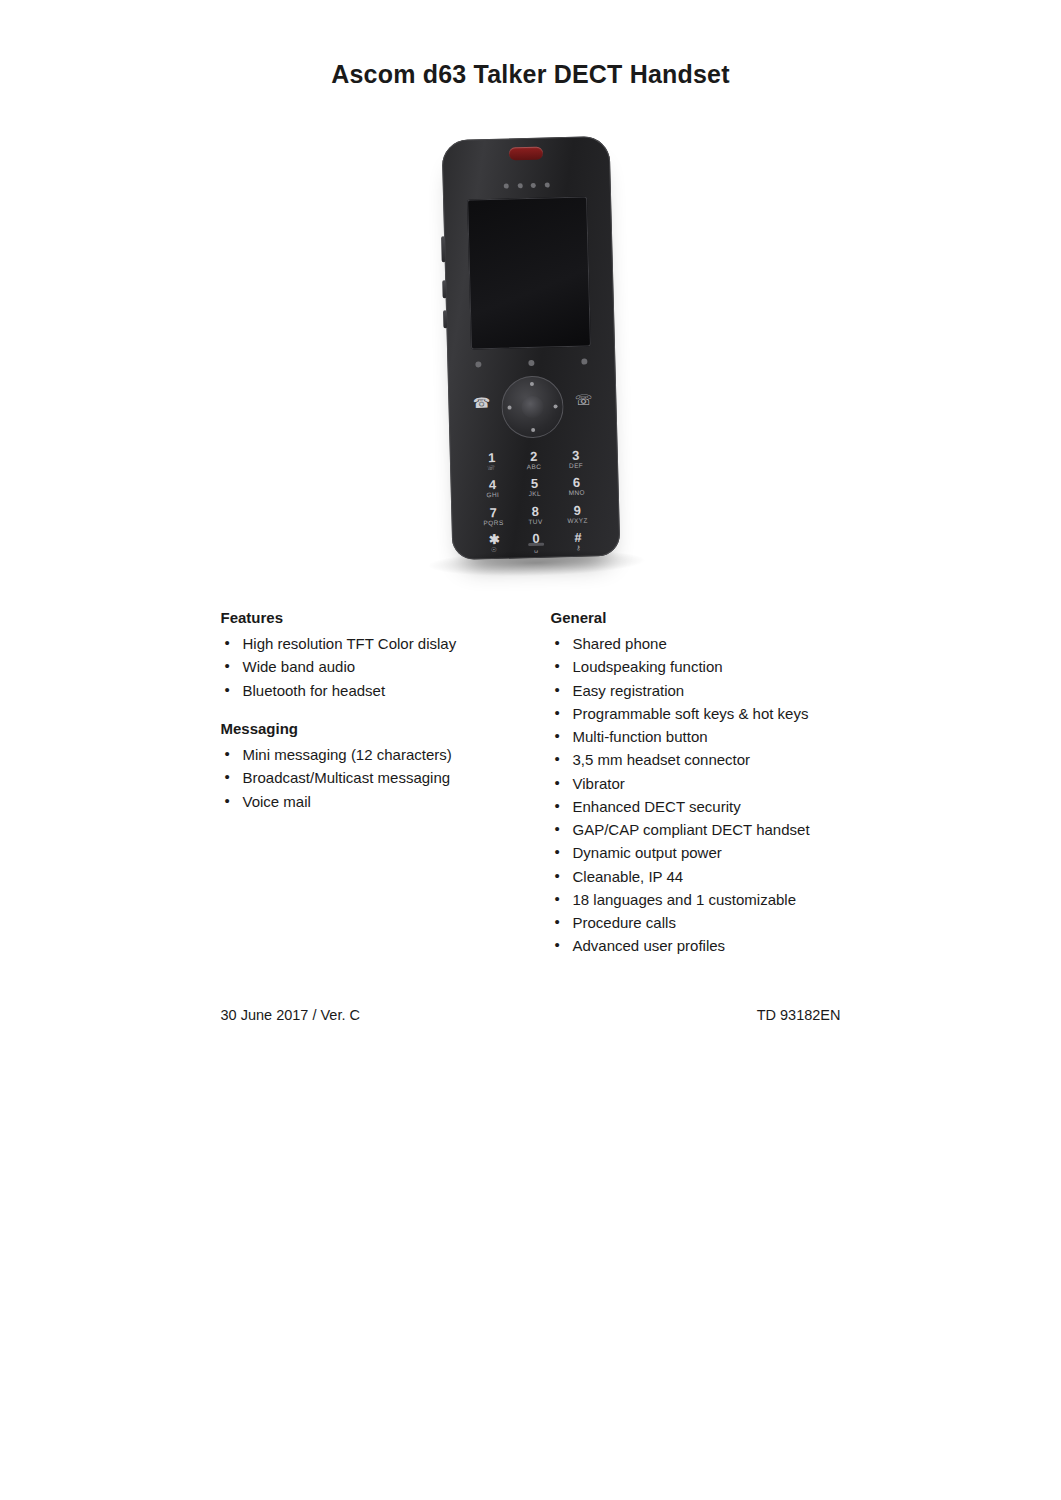Ascom d63 Talker DECT Handset
☎
☏
1☏
2 ABC
3 DEF
4 GHI
5 JKL
6 MNO
7 PQRS
8 TUV
9 WXYZ
✱☉
0␣
#⚷
Features
High resolution TFT Color dislay
Wide band audio
Bluetooth for headset
Messaging
Mini messaging (12 characters)
Broadcast/Multicast messaging
Voice mail
General
Shared phone
Loudspeaking function
Easy registration
Programmable soft keys & hot keys
Multi-function button
3,5 mm headset connector
Vibrator
Enhanced DECT security
GAP/CAP compliant DECT handset
Dynamic output power
Cleanable, IP 44
18 languages and 1 customizable
Procedure calls
Advanced user profiles
30 June 2017 / Ver. C TD 93182EN